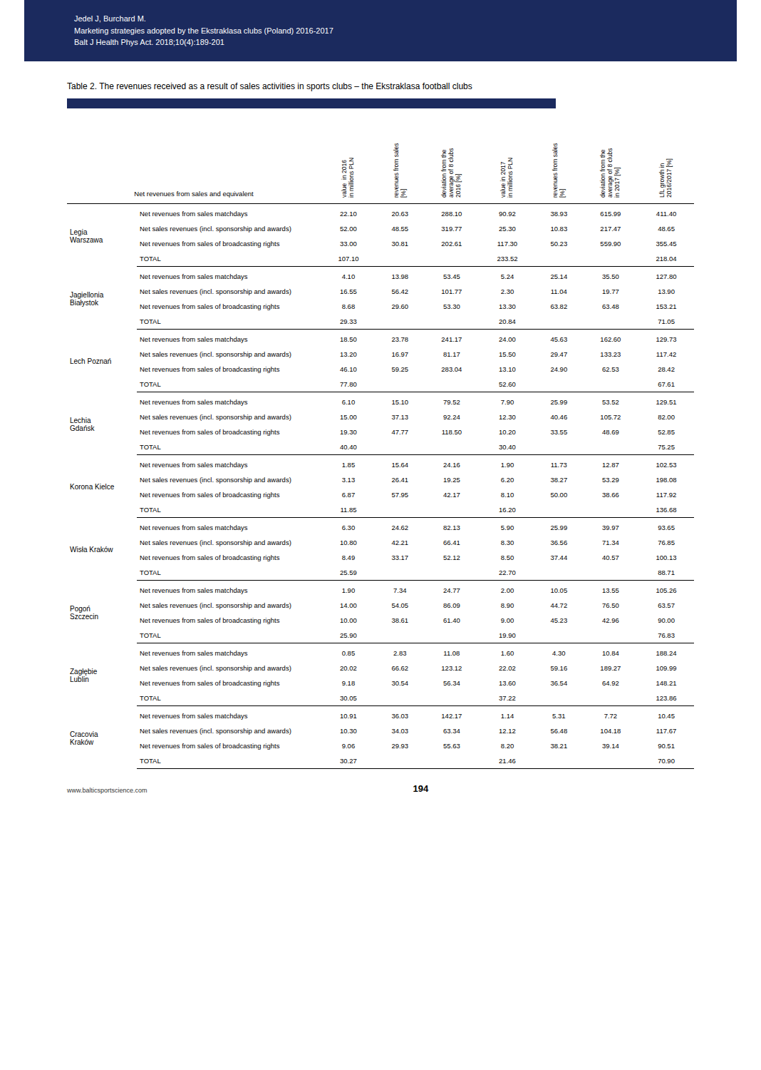Jedel J, Burchard M. Marketing strategies adopted by the Ekstraklasa clubs (Poland) 2016-2017 Balt J Health Phys Act. 2018;10(4):189-201
Table 2. The revenues received as a result of sales activities in sports clubs – the Ekstraklasa football clubs
| Net revenues from sales and equivalent | value in 2016 in millions PLN | revenues from sales [%] | deviation from the average of 8 clubs 2016 [%] | value in 2017 in millions PLN | revenues from sales [%] | deviation from the average of 8 clubs in 2017 [%] | LfL growth in 2016/2017 [%] |
| --- | --- | --- | --- | --- | --- | --- | --- |
| Legia Warszawa | Net revenues from sales matchdays | 22.10 | 20.63 | 288.10 | 90.92 | 38.93 | 615.99 | 411.40 |
| Net sales revenues (incl. sponsorship and awards) | 52.00 | 48.55 | 319.77 | 25.30 | 10.83 | 217.47 | 48.65 |
| Net revenues from sales of broadcasting rights | 33.00 | 30.81 | 202.61 | 117.30 | 50.23 | 559.90 | 355.45 |
| TOTAL | 107.10 | | | 233.52 | | | 218.04 |
| Jagiellonia Białystok | Net revenues from sales matchdays | 4.10 | 13.98 | 53.45 | 5.24 | 25.14 | 35.50 | 127.80 |
| Net sales revenues (incl. sponsorship and awards) | 16.55 | 56.42 | 101.77 | 2.30 | 11.04 | 19.77 | 13.90 |
| Net revenues from sales of broadcasting rights | 8.68 | 29.60 | 53.30 | 13.30 | 63.82 | 63.48 | 153.21 |
| TOTAL | 29.33 | | | 20.84 | | | 71.05 |
| Lech Poznań | Net revenues from sales matchdays | 18.50 | 23.78 | 241.17 | 24.00 | 45.63 | 162.60 | 129.73 |
| Net sales revenues (incl. sponsorship and awards) | 13.20 | 16.97 | 81.17 | 15.50 | 29.47 | 133.23 | 117.42 |
| Net revenues from sales of broadcasting rights | 46.10 | 59.25 | 283.04 | 13.10 | 24.90 | 62.53 | 28.42 |
| TOTAL | 77.80 | | | 52.60 | | | 67.61 |
| Lechia Gdańsk | Net revenues from sales matchdays | 6.10 | 15.10 | 79.52 | 7.90 | 25.99 | 53.52 | 129.51 |
| Net sales revenues (incl. sponsorship and awards) | 15.00 | 37.13 | 92.24 | 12.30 | 40.46 | 105.72 | 82.00 |
| Net revenues from sales of broadcasting rights | 19.30 | 47.77 | 118.50 | 10.20 | 33.55 | 48.69 | 52.85 |
| TOTAL | 40.40 | | | 30.40 | | | 75.25 |
| Korona Kielce | Net revenues from sales matchdays | 1.85 | 15.64 | 24.16 | 1.90 | 11.73 | 12.87 | 102.53 |
| Net sales revenues (incl. sponsorship and awards) | 3.13 | 26.41 | 19.25 | 6.20 | 38.27 | 53.29 | 198.08 |
| Net revenues from sales of broadcasting rights | 6.87 | 57.95 | 42.17 | 8.10 | 50.00 | 38.66 | 117.92 |
| TOTAL | 11.85 | | | 16.20 | | | 136.68 |
| Wisła Kraków | Net revenues from sales matchdays | 6.30 | 24.62 | 82.13 | 5.90 | 25.99 | 39.97 | 93.65 |
| Net sales revenues (incl. sponsorship and awards) | 10.80 | 42.21 | 66.41 | 8.30 | 36.56 | 71.34 | 76.85 |
| Net revenues from sales of broadcasting rights | 8.49 | 33.17 | 52.12 | 8.50 | 37.44 | 40.57 | 100.13 |
| TOTAL | 25.59 | | | 22.70 | | | 88.71 |
| Pogoń Szczecin | Net revenues from sales matchdays | 1.90 | 7.34 | 24.77 | 2.00 | 10.05 | 13.55 | 105.26 |
| Net sales revenues (incl. sponsorship and awards) | 14.00 | 54.05 | 86.09 | 8.90 | 44.72 | 76.50 | 63.57 |
| Net revenues from sales of broadcasting rights | 10.00 | 38.61 | 61.40 | 9.00 | 45.23 | 42.96 | 90.00 |
| TOTAL | 25.90 | | | 19.90 | | | 76.83 |
| Zagłębie Lublin | Net revenues from sales matchdays | 0.85 | 2.83 | 11.08 | 1.60 | 4.30 | 10.84 | 188.24 |
| Net sales revenues (incl. sponsorship and awards) | 20.02 | 66.62 | 123.12 | 22.02 | 59.16 | 189.27 | 109.99 |
| Net revenues from sales of broadcasting rights | 9.18 | 30.54 | 56.34 | 13.60 | 36.54 | 64.92 | 148.21 |
| TOTAL | 30.05 | | | 37.22 | | | 123.86 |
| Cracovia Kraków | Net revenues from sales matchdays | 10.91 | 36.03 | 142.17 | 1.14 | 5.31 | 7.72 | 10.45 |
| Net sales revenues (incl. sponsorship and awards) | 10.30 | 34.03 | 63.34 | 12.12 | 56.48 | 104.18 | 117.67 |
| Net revenues from sales of broadcasting rights | 9.06 | 29.93 | 55.63 | 8.20 | 38.21 | 39.14 | 90.51 |
| TOTAL | 30.27 | | | 21.46 | | | 70.90 |
www.balticsportscience.com 194